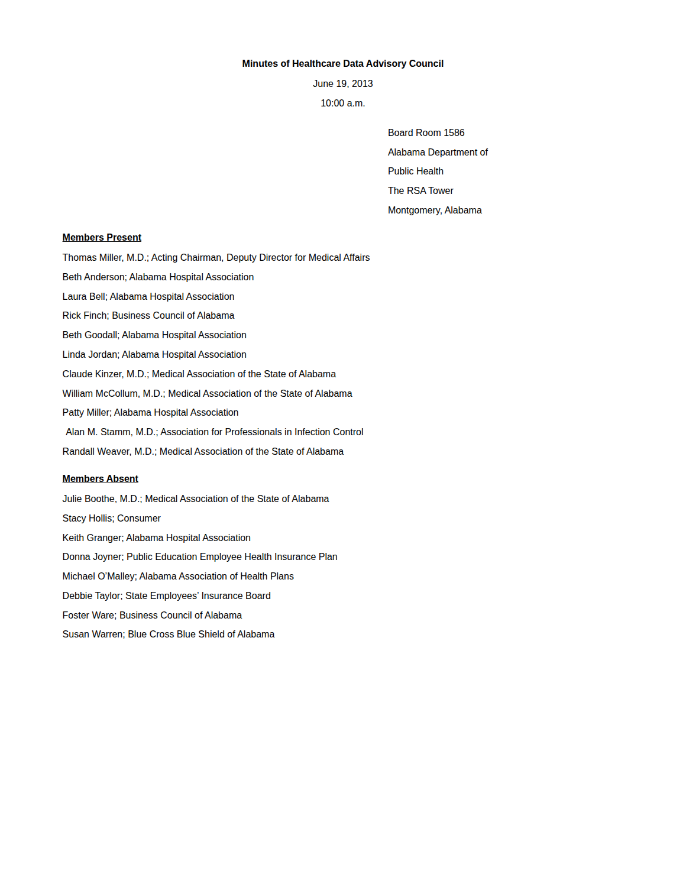Minutes of Healthcare Data Advisory Council
June 19, 2013
10:00 a.m.
Board Room 1586
Alabama Department of
Public Health
The RSA Tower
Montgomery, Alabama
Members Present
Thomas Miller, M.D.; Acting Chairman, Deputy Director for Medical Affairs
Beth Anderson; Alabama Hospital Association
Laura Bell; Alabama Hospital Association
Rick Finch; Business Council of Alabama
Beth Goodall; Alabama Hospital Association
Linda Jordan; Alabama Hospital Association
Claude Kinzer, M.D.; Medical Association of the State of Alabama
William McCollum, M.D.; Medical Association of the State of Alabama
Patty Miller; Alabama Hospital Association
Alan M. Stamm, M.D.; Association for Professionals in Infection Control
Randall Weaver, M.D.; Medical Association of the State of Alabama
Members Absent
Julie Boothe, M.D.; Medical Association of the State of Alabama
Stacy Hollis; Consumer
Keith Granger; Alabama Hospital Association
Donna Joyner; Public Education Employee Health Insurance Plan
Michael O’Malley; Alabama Association of Health Plans
Debbie Taylor; State Employees’ Insurance Board
Foster Ware; Business Council of Alabama
Susan Warren; Blue Cross Blue Shield of Alabama